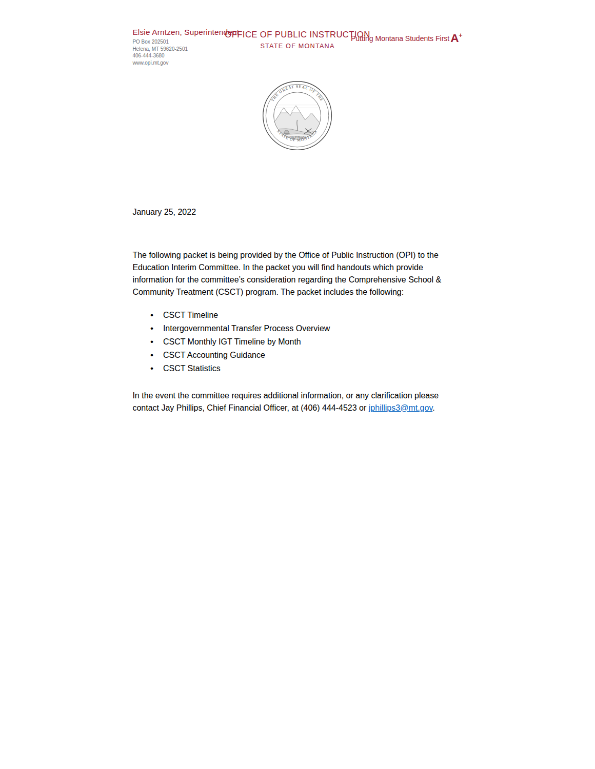Elsie Arntzen, Superintendent
PO Box 202501
Helena, MT 59620-2501
406-444-3680
www.opi.mt.gov
OFFICE OF PUBLIC INSTRUCTION
STATE OF MONTANA
Putting Montana Students FirstA+
THE GREAT SEAL OF THE STATE OF MONTANA ORO Y PLATA
January 25, 2022
The following packet is being provided by the Office of Public Instruction (OPI) to the Education Interim Committee. In the packet you will find handouts which provide information for the committee’s consideration regarding the Comprehensive School & Community Treatment (CSCT) program. The packet includes the following:
CSCT Timeline
Intergovernmental Transfer Process Overview
CSCT Monthly IGT Timeline by Month
CSCT Accounting Guidance
CSCT Statistics
In the event the committee requires additional information, or any clarification please contact Jay Phillips, Chief Financial Officer, at (406) 444-4523 or jphillips3@mt.gov.